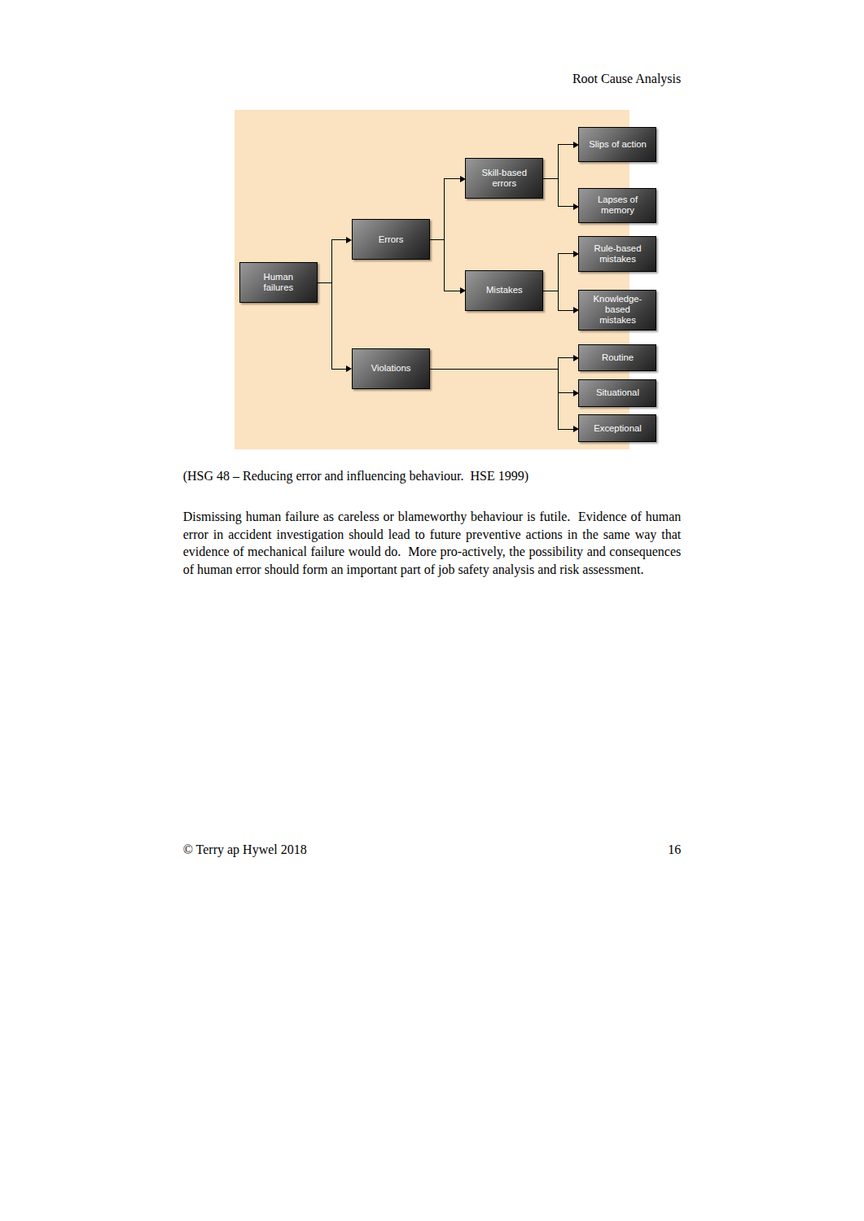Root Cause Analysis
Human
failures
Errors
Violations
Skill-based
errors
Mistakes
Slips of action
Lapses of memory
Rule-based
mistakes
Knowledge-based
mistakes
Routine
Situational
Exceptional
(HSG 48 – Reducing error and influencing behaviour. HSE 1999)
Dismissing human failure as careless or blameworthy behaviour is futile. Evidence of human error in accident investigation should lead to future preventive actions in the same way that evidence of mechanical failure would do. More pro-actively, the possibility and consequences of human error should form an important part of job safety analysis and risk assessment.
© Terry ap Hywel 2018
16